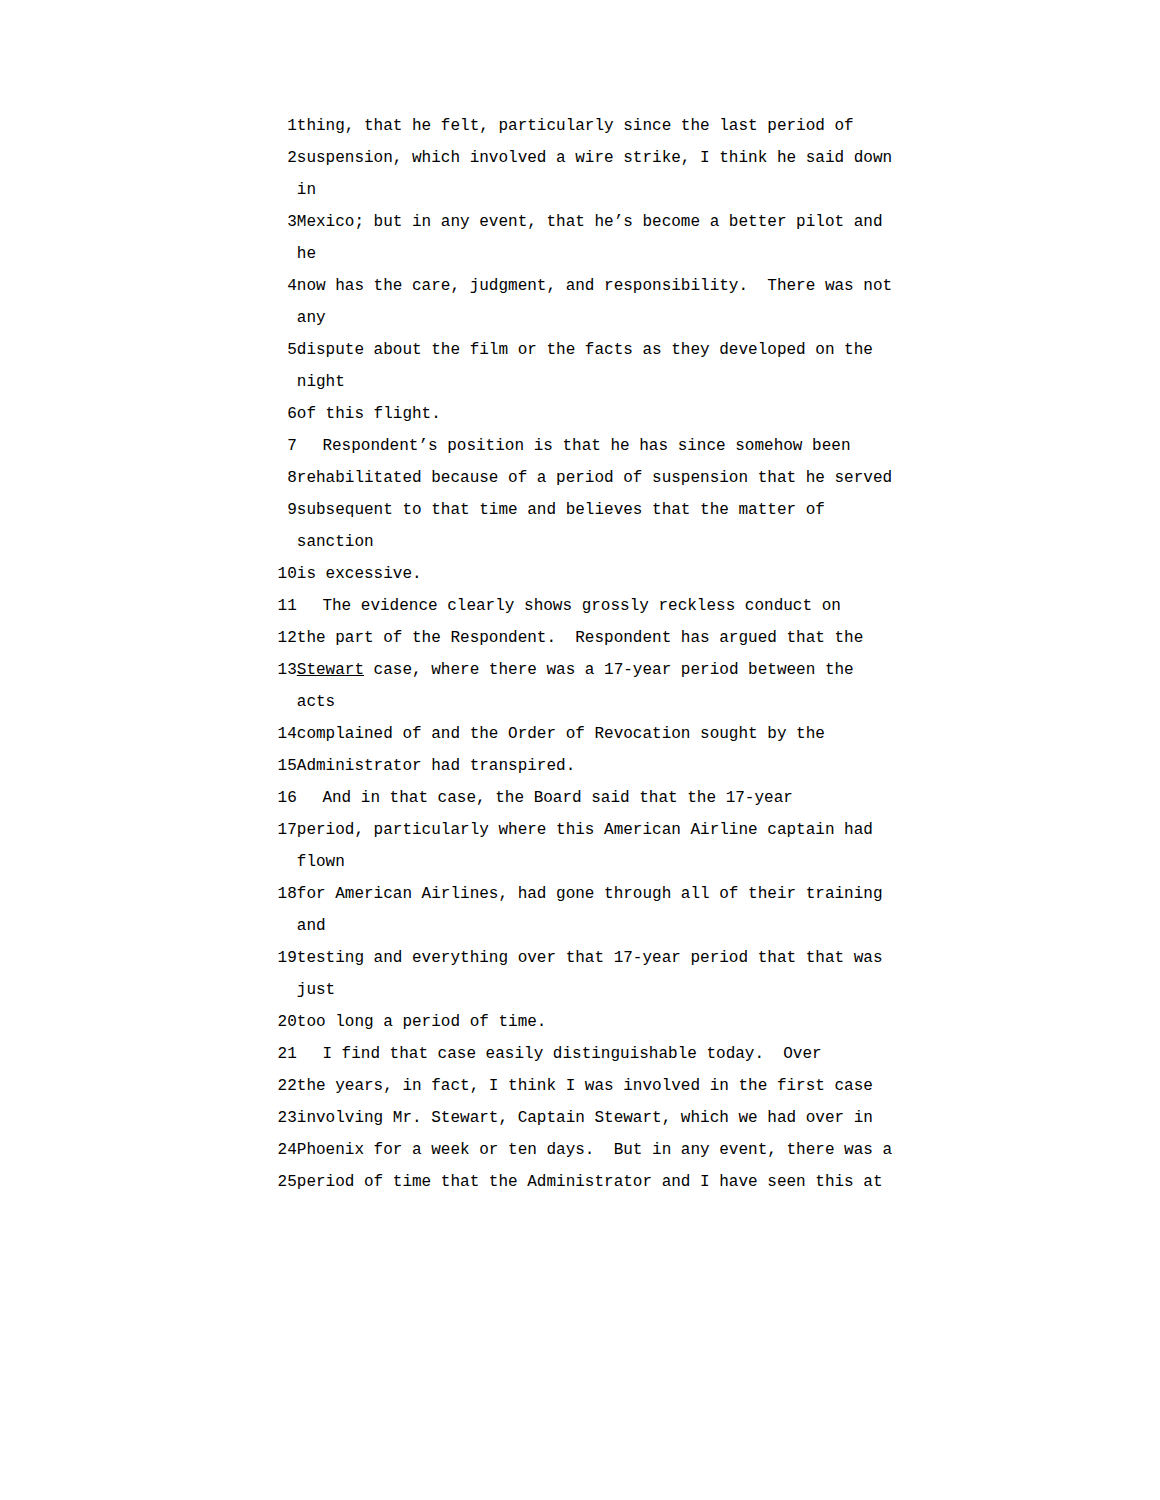| 1 | thing, that he felt, particularly since the last period of |
| 2 | suspension, which involved a wire strike, I think he said down in |
| 3 | Mexico; but in any event, that he’s become a better pilot and he |
| 4 | now has the care, judgment, and responsibility. There was not any |
| 5 | dispute about the film or the facts as they developed on the night |
| 6 | of this flight. |
| 7 | Respondent’s position is that he has since somehow been |
| 8 | rehabilitated because of a period of suspension that he served |
| 9 | subsequent to that time and believes that the matter of sanction |
| 10 | is excessive. |
| 11 | The evidence clearly shows grossly reckless conduct on |
| 12 | the part of the Respondent. Respondent has argued that the |
| 13 | Stewart case, where there was a 17-year period between the acts |
| 14 | complained of and the Order of Revocation sought by the |
| 15 | Administrator had transpired. |
| 16 | And in that case, the Board said that the 17-year |
| 17 | period, particularly where this American Airline captain had flown |
| 18 | for American Airlines, had gone through all of their training and |
| 19 | testing and everything over that 17-year period that that was just |
| 20 | too long a period of time. |
| 21 | I find that case easily distinguishable today. Over |
| 22 | the years, in fact, I think I was involved in the first case |
| 23 | involving Mr. Stewart, Captain Stewart, which we had over in |
| 24 | Phoenix for a week or ten days. But in any event, there was a |
| 25 | period of time that the Administrator and I have seen this at |